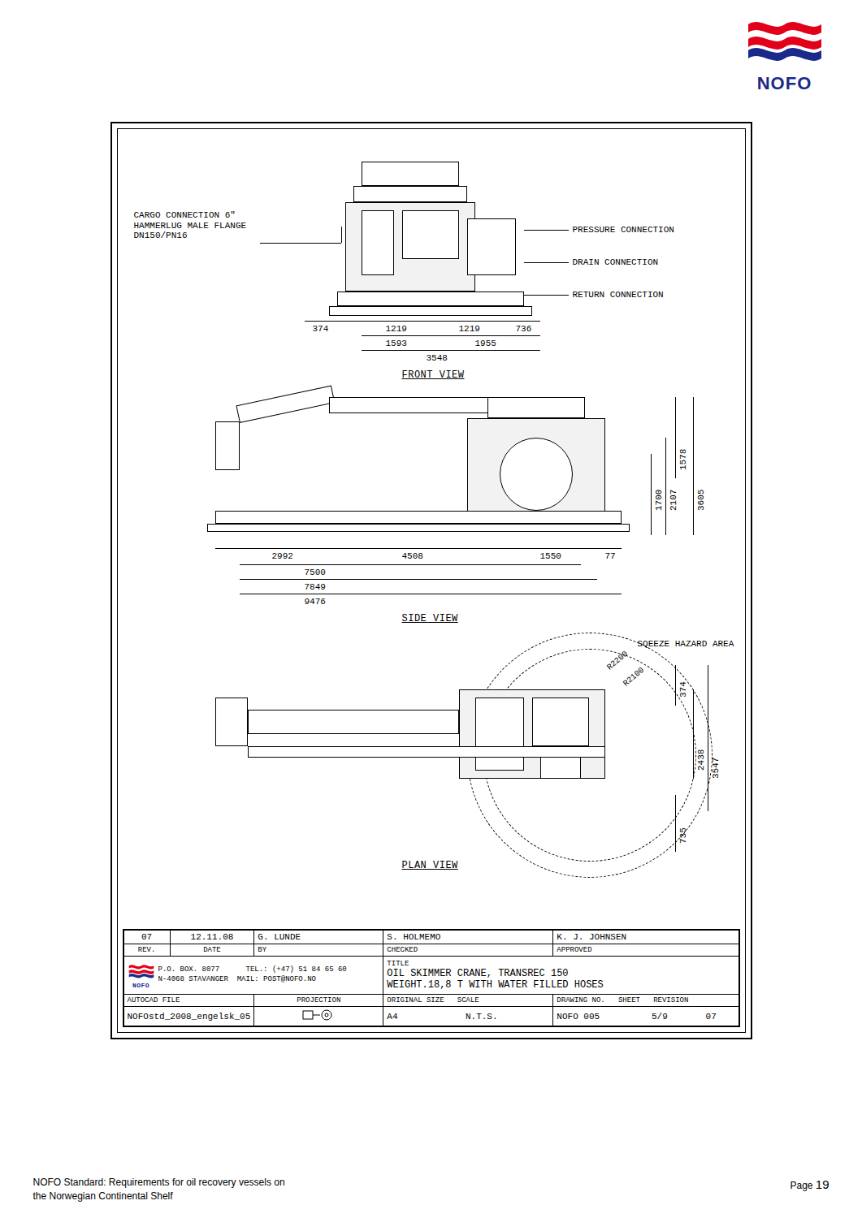NOFO
CARGO CONNECTION 6"
HAMMERLUG MALE FLANGE
DN150/PN16
PRESSURE CONNECTION
DRAIN CONNECTION
RETURN CONNECTION
374
1219
1219
736
1593
1955
3548
FRONT VIEW
1578
3605
1700
2107
2992
4508
1550
77
7500
7849
9476
SIDE VIEW
SQEEZE HAZARD AREA
R2200
R2100
374
2438
3547
735
PLAN VIEW
| 07 | 12.11.08 | G. LUNDE | S. HOLMEMO | K. J. JOHNSEN |
| REV. | DATE | BY | CHECKED | APPROVED |
| NOFO P.O. BOX. 8077 TEL.: (+47) 51 84 65 60 N-4068 STAVANGER MAIL: POST@NOFO.NO | TITLE OIL SKIMMER CRANE, TRANSREC 150 WEIGHT.18,8 T WITH WATER FILLED HOSES |
| AUTOCAD FILE | PROJECTION | ORIGINAL SIZE SCALE | DRAWING NO. SHEET REVISION |
| NOFOstd_2008_engelsk_05 | | A4 N.T.S. | NOFO 005 5/9 07 |
Page 19
NOFO Standard: Requirements for oil recovery vessels on
the Norwegian Continental Shelf